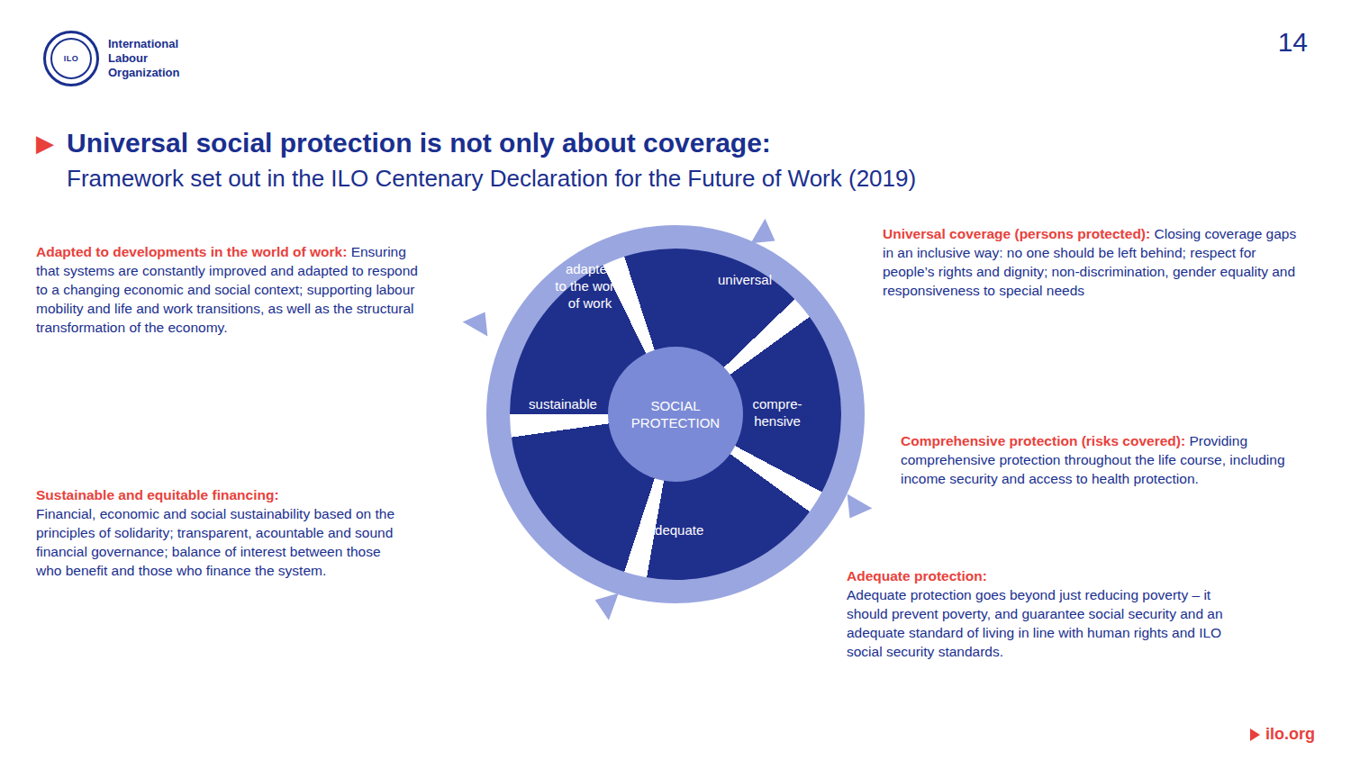ILO
International
Labour
Organization
14
▶
Universal social protection is not only about coverage: Framework set out in the ILO Centenary Declaration for the Future of Work (2019)
SOCIAL
PROTECTION
universal
compre-
hensive
adequate
sustainable
adapted
to the world
of work
Universal coverage (persons protected): Closing coverage gaps in an inclusive way: no one should be left behind; respect for people’s rights and dignity; non-discrimination, gender equality and responsiveness to special needs
Comprehensive protection (risks covered): Providing comprehensive protection throughout the life course, including income security and access to health protection.
Adequate protection:
Adequate protection goes beyond just reducing poverty – it should prevent poverty, and guarantee social security and an adequate standard of living in line with human rights and ILO social security standards.
Adapted to developments in the world of work: Ensuring that systems are constantly improved and adapted to respond to a changing economic and social context; supporting labour mobility and life and work transitions, as well as the structural transformation of the economy.
Sustainable and equitable financing:
Financial, economic and social sustainability based on the principles of solidarity; transparent, acountable and sound financial governance; balance of interest between those who benefit and those who finance the system.
ilo.org